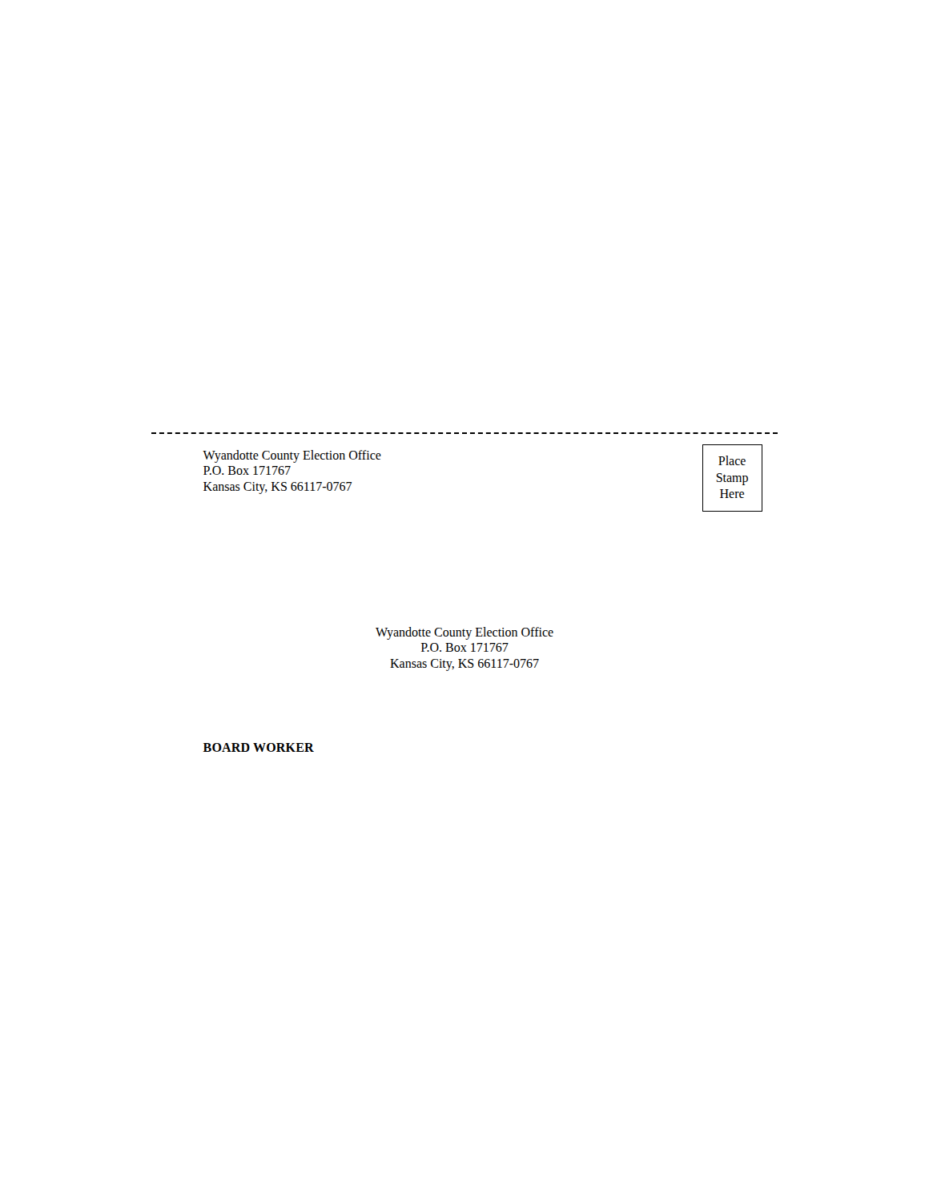Wyandotte County Election Office
P.O. Box 171767
Kansas City, KS 66117-0767
Place
Stamp
Here
Wyandotte County Election Office
P.O. Box 171767
Kansas City, KS 66117-0767
BOARD WORKER